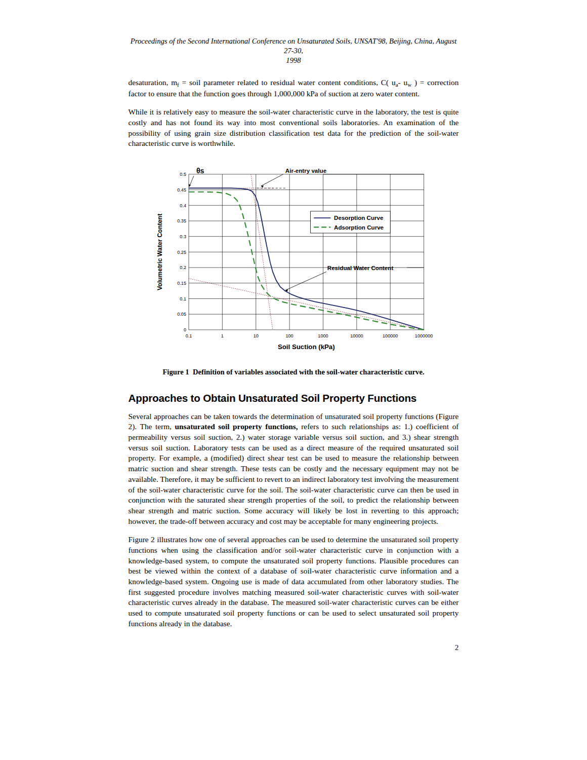Proceedings of the Second International Conference on Unsaturated Soils, UNSAT'98, Beijing, China, August 27-30,
1998
desaturation, mf = soil parameter related to residual water content conditions, C( ua- uw ) = correction factor to ensure that the function goes through 1,000,000 kPa of suction at zero water content.
While it is relatively easy to measure the soil-water characteristic curve in the laboratory, the test is quite costly and has not found its way into most conventional soils laboratories. An examination of the possibility of using grain size distribution classification test data for the prediction of the soil-water characteristic curve is worthwhile.
0.5 0.45 0.4 0.35 0.3 0.25 0.2 0.15 0.1 0.05 0 0.1 1 10 100 1000 10000 100000 1000000 Volumetric Water Content Soil Suction (kPa) θs Air-entry value Residual Water Content Desorption Curve Adsorption Curve
Figure 1 Definition of variables associated with the soil-water characteristic curve.
Approaches to Obtain Unsaturated Soil Property Functions
Several approaches can be taken towards the determination of unsaturated soil property functions (Figure 2). The term, unsaturated soil property functions, refers to such relationships as: 1.) coefficient of permeability versus soil suction, 2.) water storage variable versus soil suction, and 3.) shear strength versus soil suction. Laboratory tests can be used as a direct measure of the required unsaturated soil property. For example, a (modified) direct shear test can be used to measure the relationship between matric suction and shear strength. These tests can be costly and the necessary equipment may not be available. Therefore, it may be sufficient to revert to an indirect laboratory test involving the measurement of the soil-water characteristic curve for the soil. The soil-water characteristic curve can then be used in conjunction with the saturated shear strength properties of the soil, to predict the relationship between shear strength and matric suction. Some accuracy will likely be lost in reverting to this approach; however, the trade-off between accuracy and cost may be acceptable for many engineering projects.
Figure 2 illustrates how one of several approaches can be used to determine the unsaturated soil property functions when using the classification and/or soil-water characteristic curve in conjunction with a knowledge-based system, to compute the unsaturated soil property functions. Plausible procedures can best be viewed within the context of a database of soil-water characteristic curve information and a knowledge-based system. Ongoing use is made of data accumulated from other laboratory studies. The first suggested procedure involves matching measured soil-water characteristic curves with soil-water characteristic curves already in the database. The measured soil-water characteristic curves can be either used to compute unsaturated soil property functions or can be used to select unsaturated soil property functions already in the database.
2